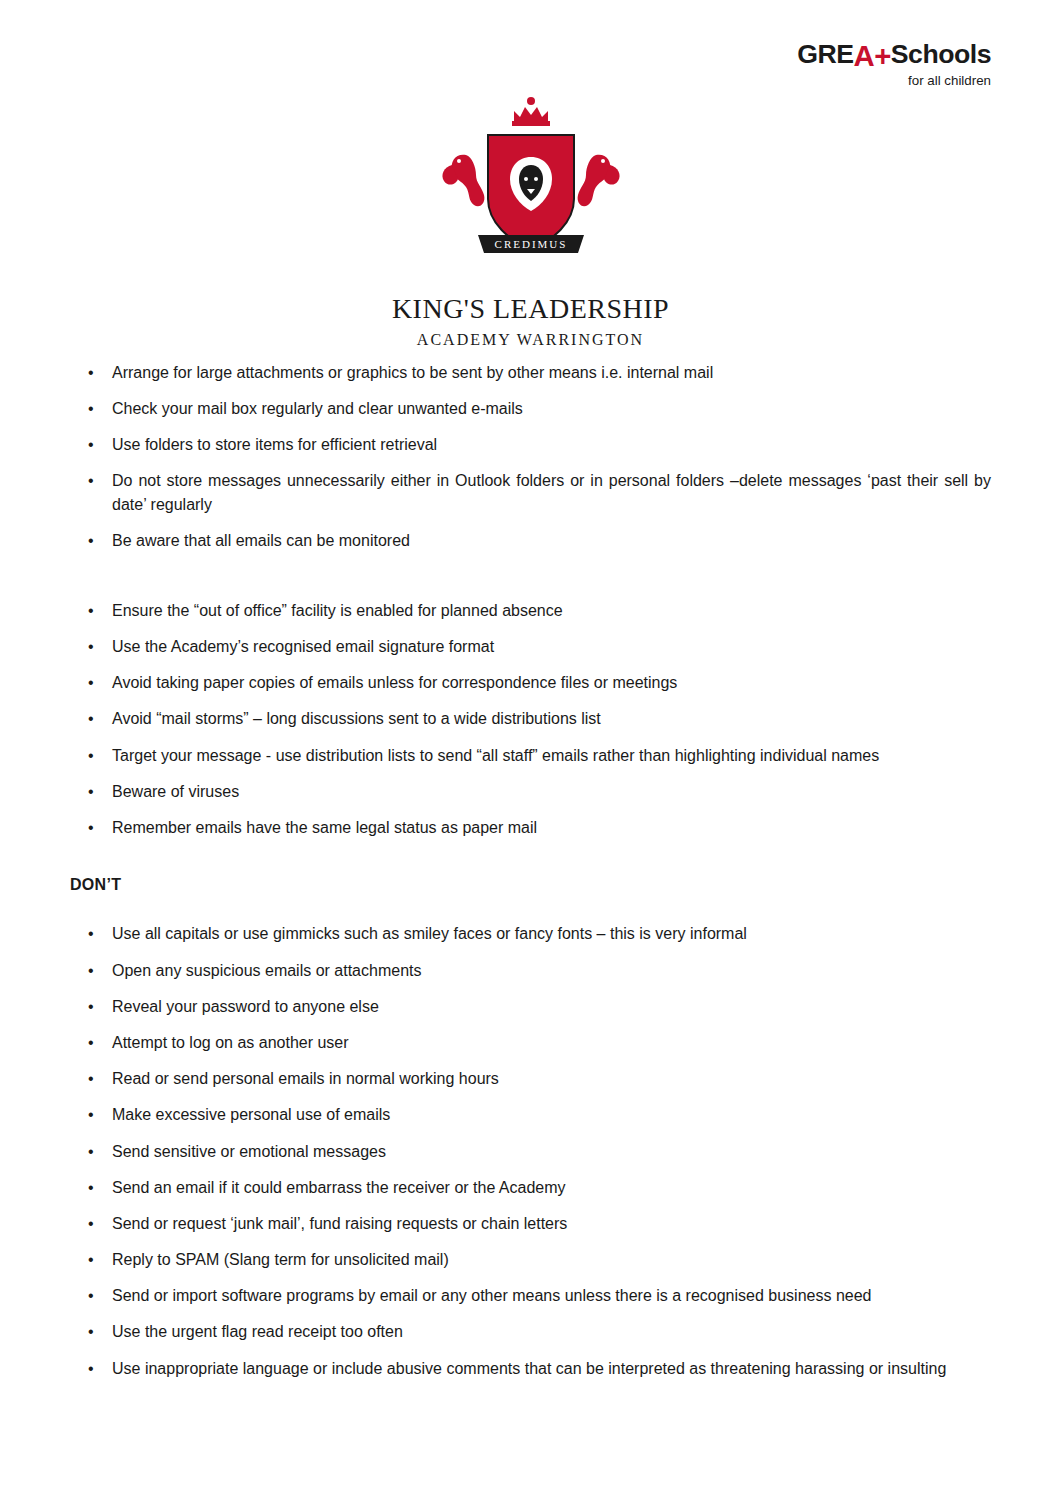GREA+Schools
for all children
CREDIMUS
KING'S LEADERSHIP
ACADEMY WARRINGTON
Arrange for large attachments or graphics to be sent by other means i.e. internal mail
Check your mail box regularly and clear unwanted e-mails
Use folders to store items for efficient retrieval
Do not store messages unnecessarily either in Outlook folders or in personal folders –delete messages ‘past their sell by date’ regularly
Be aware that all emails can be monitored
Ensure the “out of office” facility is enabled for planned absence
Use the Academy’s recognised email signature format
Avoid taking paper copies of emails unless for correspondence files or meetings
Avoid “mail storms” – long discussions sent to a wide distributions list
Target your message - use distribution lists to send “all staff” emails rather than highlighting individual names
Beware of viruses
Remember emails have the same legal status as paper mail
DON’T
Use all capitals or use gimmicks such as smiley faces or fancy fonts – this is very informal
Open any suspicious emails or attachments
Reveal your password to anyone else
Attempt to log on as another user
Read or send personal emails in normal working hours
Make excessive personal use of emails
Send sensitive or emotional messages
Send an email if it could embarrass the receiver or the Academy
Send or request ‘junk mail’, fund raising requests or chain letters
Reply to SPAM (Slang term for unsolicited mail)
Send or import software programs by email or any other means unless there is a recognised business need
Use the urgent flag read receipt too often
Use inappropriate language or include abusive comments that can be interpreted as threatening harassing or insulting